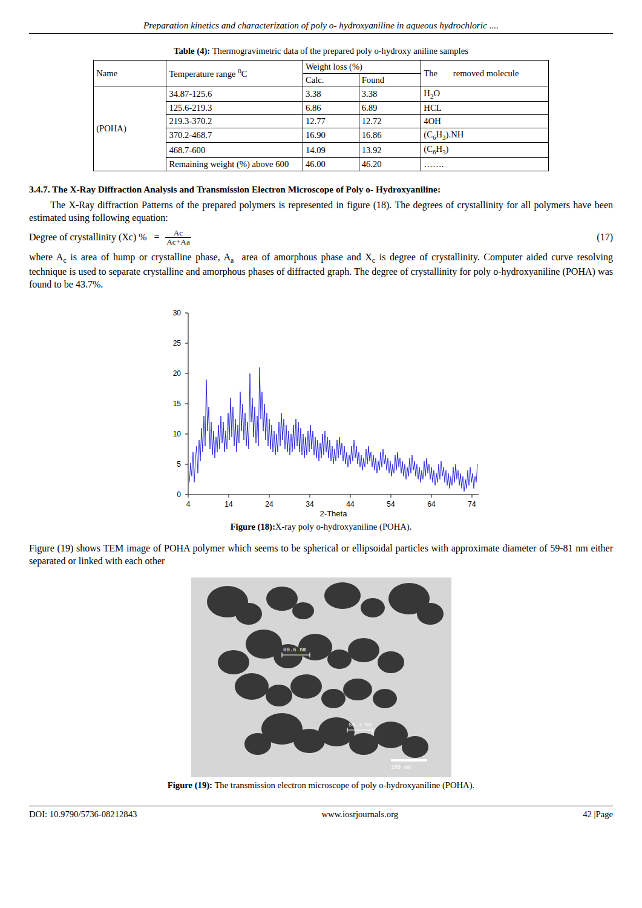Preparation kinetics and characterization of poly o- hydroxyaniline in aqueous hydrochloric ....
Table (4): Thermogravimetric data of the prepared poly o-hydroxy aniline samples
| Name | Temperature range 0 C | Weight loss (%) | The removed molecule |
| --- | --- | --- | --- |
| Calc. | Found |
| (POHA) | 34.87-125.6 | 3.38 | 3.38 | H 2 O |
| 125.6-219.3 | 6.86 | 6.89 | HCL |
| 219.3-370.2 | 12.77 | 12.72 | 4OH |
| 370.2-468.7 | 16.90 | 16.86 | (C 6 H 3 ).NH |
| 468.7-600 | 14.09 | 13.92 | (C 6 H 3 ) |
| Remaining weight (%) above 600 | 46.00 | 46.20 | ……. |
3.4.7. The X-Ray Diffraction Analysis and Transmission Electron Microscope of Poly o- Hydroxyaniline:
The X-Ray diffraction Patterns of the prepared polymers is represented in figure (18). The degrees of crystallinity for all polymers have been estimated using following equation:
Degree of crystallinity (Xc) % = Ac Ac+Aa (17)
where Ac is area of hump or crystalline phase, Aa area of amorphous phase and Xc is degree of crystallinity. Computer aided curve resolving technique is used to separate crystalline and amorphous phases of diffracted graph. The degree of crystallinity for poly o-hydroxyaniline (POHA) was found to be 43.7%.
0 5 10 15 20 25 30 4 14 24 34 44 54 64 74 2-Theta
Figure (18): X-ray poly o-hydroxyaniline (POHA).
Figure (19) shows TEM image of POHA polymer which seems to be spherical or ellipsoidal particles with approximate diameter of 59-81 nm either separated or linked with each other
80.6 nm 59.3 nm 100 nm
Figure (19): The transmission electron microscope of poly o-hydroxyaniline (POHA).
DOI: 10.9790/5736-08212843
www.iosrjournals.org
42 |Page